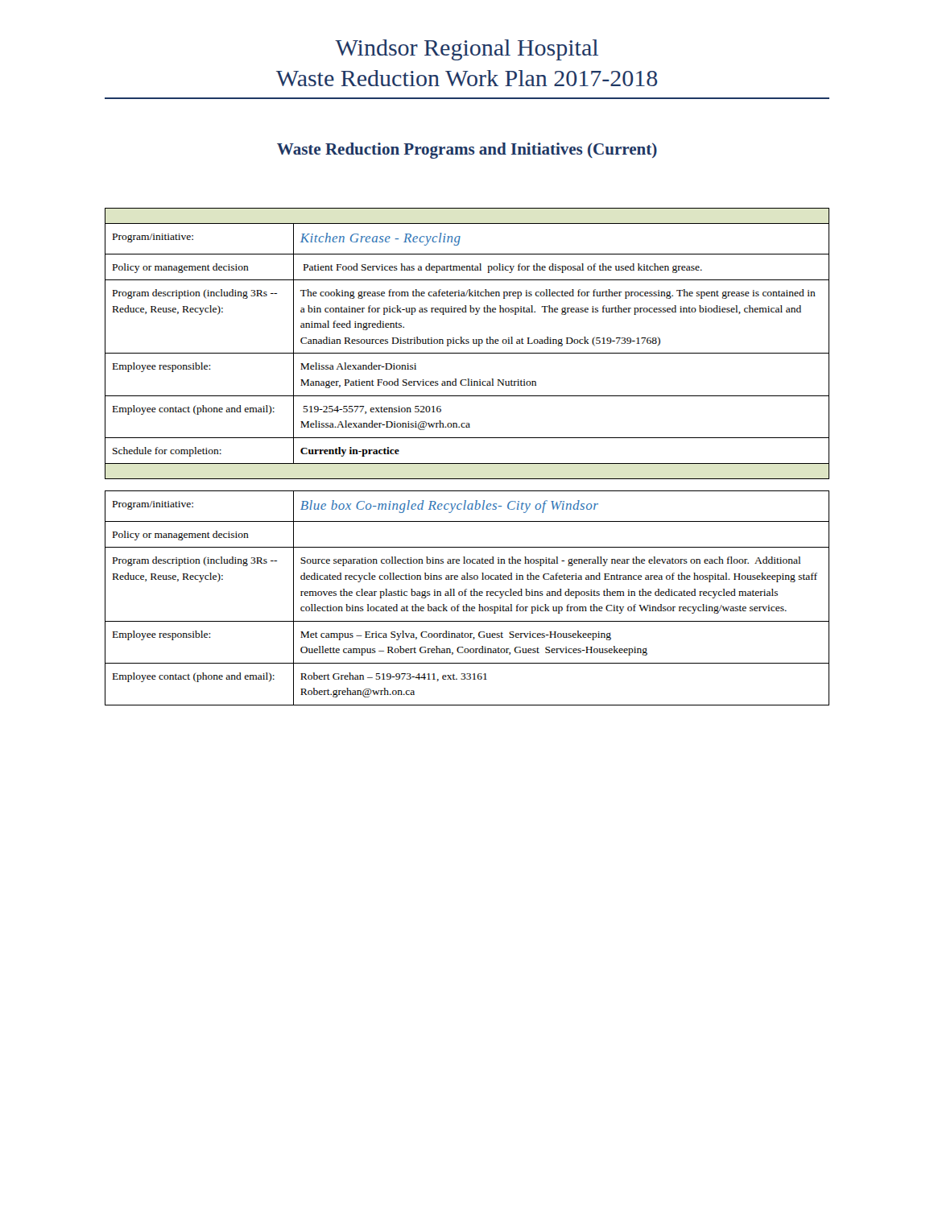Windsor Regional Hospital
Waste Reduction Work Plan 2017-2018
Waste Reduction Programs and Initiatives (Current)
| Program/initiative: | Kitchen Grease - Recycling |
| Policy or management decision | Patient Food Services has a departmental policy for the disposal of the used kitchen grease. |
| Program description (including 3Rs -- Reduce, Reuse, Recycle): | The cooking grease from the cafeteria/kitchen prep is collected for further processing. The spent grease is contained in a bin container for pick-up as required by the hospital. The grease is further processed into biodiesel, chemical and animal feed ingredients. Canadian Resources Distribution picks up the oil at Loading Dock (519-739-1768) |
| Employee responsible: | Melissa Alexander-Dionisi Manager, Patient Food Services and Clinical Nutrition |
| Employee contact (phone and email): | 519-254-5577, extension 52016 Melissa.Alexander-Dionisi@wrh.on.ca |
| Schedule for completion: | Currently in-practice |
| Program/initiative: | Blue box Co-mingled Recyclables- City of Windsor |
| Policy or management decision | |
| Program description (including 3Rs -- Reduce, Reuse, Recycle): | Source separation collection bins are located in the hospital - generally near the elevators on each floor. Additional dedicated recycle collection bins are also located in the Cafeteria and Entrance area of the hospital. Housekeeping staff removes the clear plastic bags in all of the recycled bins and deposits them in the dedicated recycled materials collection bins located at the back of the hospital for pick up from the City of Windsor recycling/waste services. |
| Employee responsible: | Met campus – Erica Sylva, Coordinator, Guest Services-Housekeeping Ouellette campus – Robert Grehan, Coordinator, Guest Services-Housekeeping |
| Employee contact (phone and email): | Robert Grehan – 519-973-4411, ext. 33161 Robert.grehan@wrh.on.ca |